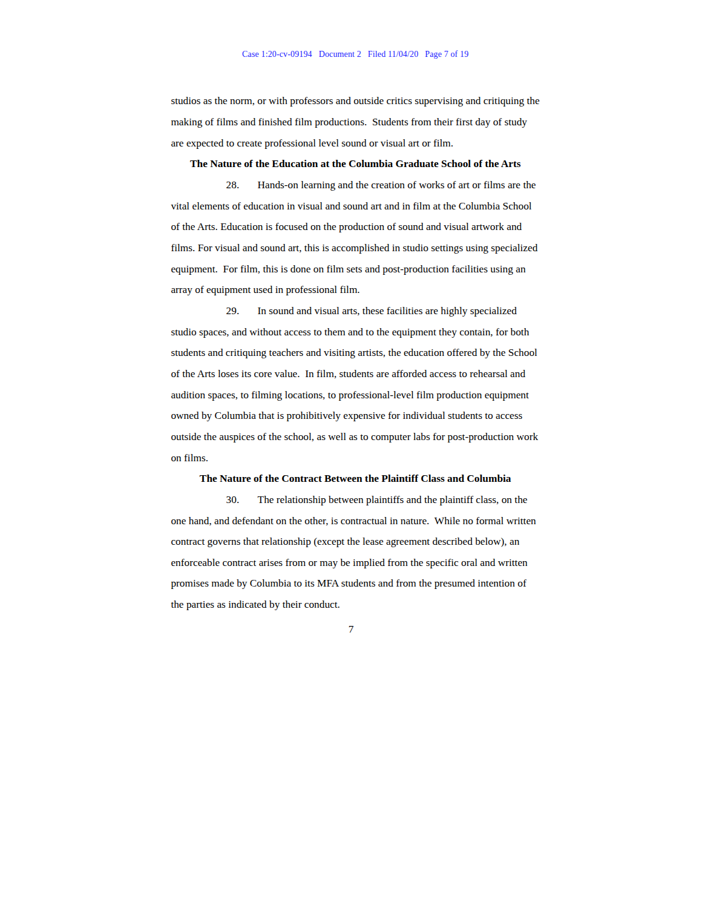Case 1:20-cv-09194 Document 2 Filed 11/04/20 Page 7 of 19
studios as the norm, or with professors and outside critics supervising and critiquing the making of films and finished film productions. Students from their first day of study are expected to create professional level sound or visual art or film.
The Nature of the Education at the Columbia Graduate School of the Arts
28. Hands-on learning and the creation of works of art or films are the vital elements of education in visual and sound art and in film at the Columbia School of the Arts. Education is focused on the production of sound and visual artwork and films. For visual and sound art, this is accomplished in studio settings using specialized equipment. For film, this is done on film sets and post-production facilities using an array of equipment used in professional film.
29. In sound and visual arts, these facilities are highly specialized studio spaces, and without access to them and to the equipment they contain, for both students and critiquing teachers and visiting artists, the education offered by the School of the Arts loses its core value. In film, students are afforded access to rehearsal and audition spaces, to filming locations, to professional-level film production equipment owned by Columbia that is prohibitively expensive for individual students to access outside the auspices of the school, as well as to computer labs for post-production work on films.
The Nature of the Contract Between the Plaintiff Class and Columbia
30. The relationship between plaintiffs and the plaintiff class, on the one hand, and defendant on the other, is contractual in nature. While no formal written contract governs that relationship (except the lease agreement described below), an enforceable contract arises from or may be implied from the specific oral and written promises made by Columbia to its MFA students and from the presumed intention of the parties as indicated by their conduct.
7